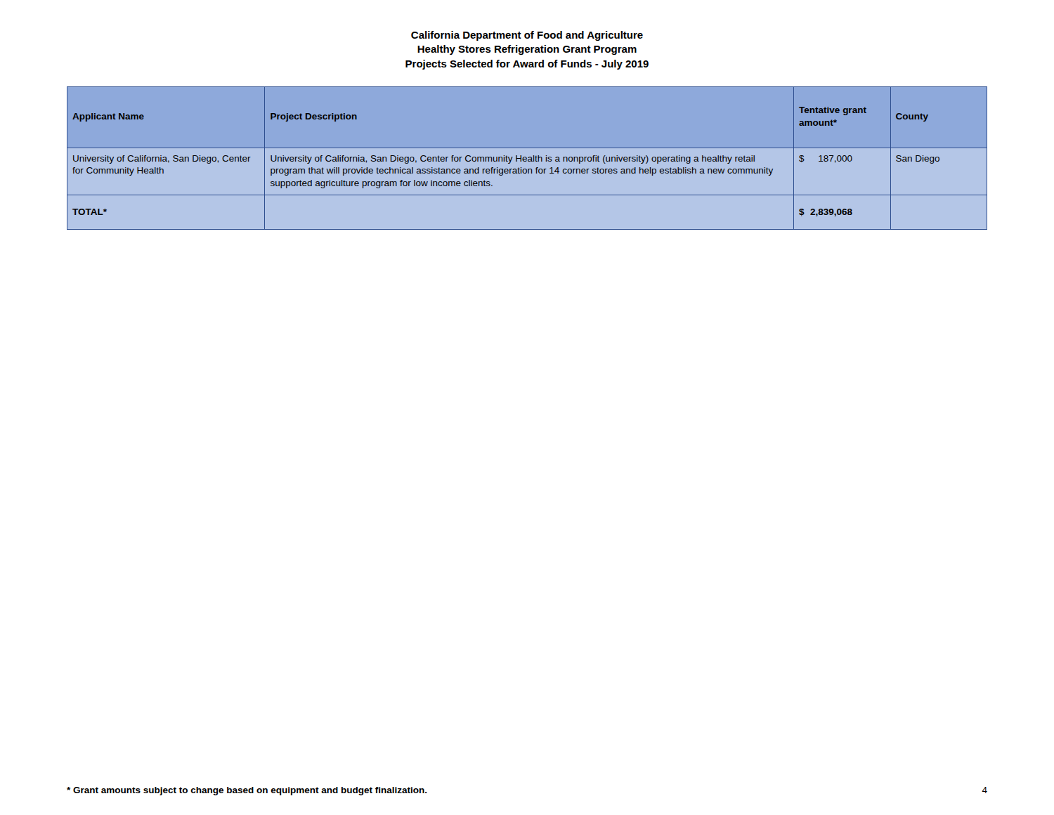California Department of Food and Agriculture
Healthy Stores Refrigeration Grant Program
Projects Selected for Award of Funds - July 2019
| Applicant Name | Project Description | Tentative grant amount* | County |
| --- | --- | --- | --- |
| University of California, San Diego, Center for Community Health | University of California, San Diego, Center for Community Health is a nonprofit (university) operating a healthy retail program that will provide technical assistance and refrigeration for 14 corner stores and help establish a new community supported agriculture program for low income clients. | $ 187,000 | San Diego |
| TOTAL* | | $ 2,839,068 | |
* Grant amounts subject to change based on equipment and budget finalization. 4